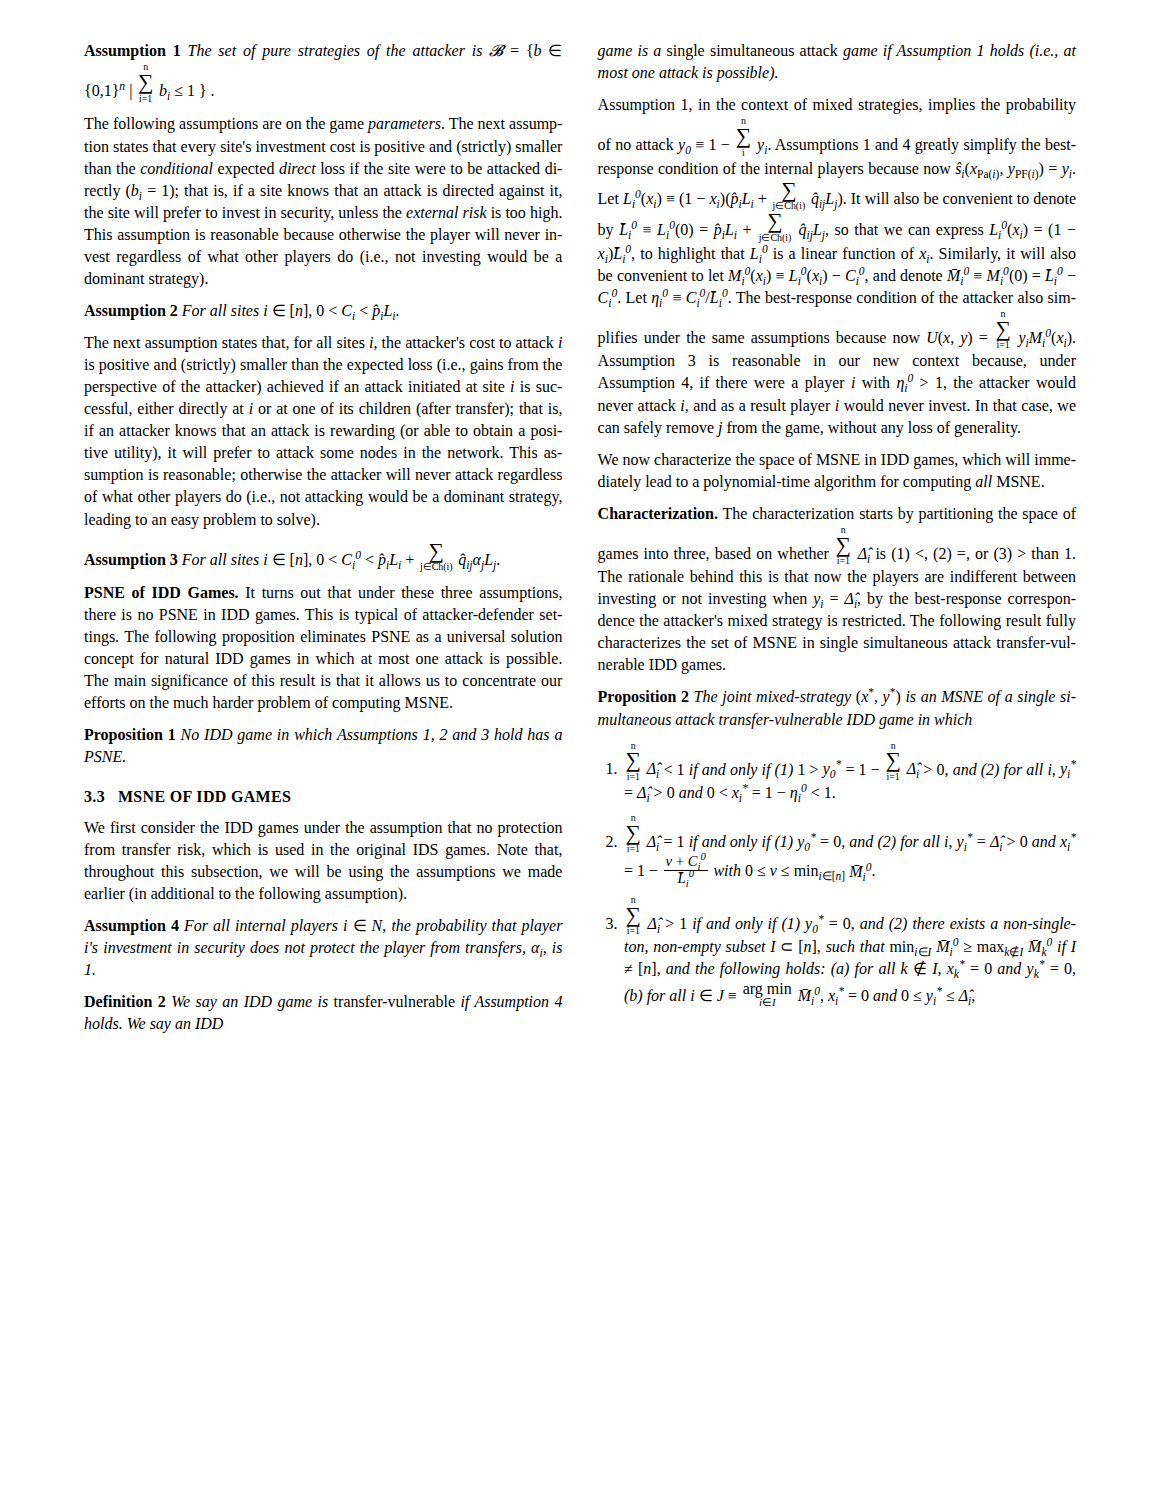Assumption 1 The set of pure strategies of the attacker is 𝓑 = {b ∈ {0,1}n | n∑i=1 bi ≤ 1 } .
The following assumptions are on the game parameters. The next assumption states that every site's investment cost is positive and (strictly) smaller than the conditional expected direct loss if the site were to be attacked directly (bi = 1); that is, if a site knows that an attack is directed against it, the site will prefer to invest in security, unless the external risk is too high. This assumption is reasonable because otherwise the player will never invest regardless of what other players do (i.e., not investing would be a dominant strategy).
Assumption 2 For all sites i ∈ [n], 0 < Ci < p̂iLi.
The next assumption states that, for all sites i, the attacker's cost to attack i is positive and (strictly) smaller than the expected loss (i.e., gains from the perspective of the attacker) achieved if an attack initiated at site i is successful, either directly at i or at one of its children (after transfer); that is, if an attacker knows that an attack is rewarding (or able to obtain a positive utility), it will prefer to attack some nodes in the network. This assumption is reasonable; otherwise the attacker will never attack regardless of what other players do (i.e., not attacking would be a dominant strategy, leading to an easy problem to solve).
Assumption 3 For all sites i ∈ [n], 0 < Ci0 < p̂iLi + ∑j∈Ch(i) q̂ijαjLj.
PSNE of IDD Games. It turns out that under these three assumptions, there is no PSNE in IDD games. This is typical of attacker-defender settings. The following proposition eliminates PSNE as a universal solution concept for natural IDD games in which at most one attack is possible. The main significance of this result is that it allows us to concentrate our efforts on the much harder problem of computing MSNE.
Proposition 1 No IDD game in which Assumptions 1, 2 and 3 hold has a PSNE.
3.3 MSNE of IDD Games
We first consider the IDD games under the assumption that no protection from transfer risk, which is used in the original IDS games. Note that, throughout this subsection, we will be using the assumptions we made earlier (in additional to the following assumption).
Assumption 4 For all internal players i ∈ N, the probability that player i's investment in security does not protect the player from transfers, αi, is 1.
Definition 2 We say an IDD game is transfer-vulnerable if Assumption 4 holds. We say an IDD
game is a single simultaneous attack game if Assumption 1 holds (i.e., at most one attack is possible).
Assumption 1, in the context of mixed strategies, implies the probability of no attack y0 ≡ 1 − n∑i yi. Assumptions 1 and 4 greatly simplify the best-response condition of the internal players because now ŝi(xPa(i), yPF(i)) = yi. Let Li0(xi) ≡ (1 − xi)(p̂iLi + ∑j∈Ch(i) q̂ijLj). It will also be convenient to denote by L̄i0 ≡ Li0(0) = p̂iLi + ∑j∈Ch(i) q̂ijLj, so that we can express Li0(xi) = (1 − xi)L̄i0, to highlight that Li0 is a linear function of xi. Similarly, it will also be convenient to let Mi0(xi) ≡ Li0(xi) − Ci0, and denote M̄i0 ≡ Mi0(0) = L̄i0 − Ci0. Let ηi0 ≡ Ci0/L̄i0. The best-response condition of the attacker also simplifies under the same assumptions because now U(x, y) = n∑i=1 yiMi0(xi). Assumption 3 is reasonable in our new context because, under Assumption 4, if there were a player i with ηi0 > 1, the attacker would never attack i, and as a result player i would never invest. In that case, we can safely remove j from the game, without any loss of generality.
We now characterize the space of MSNE in IDD games, which will immediately lead to a polynomial-time algorithm for computing all MSNE.
Characterization. The characterization starts by partitioning the space of games into three, based on whether n∑i=1 Δ̂i is (1) <, (2) =, or (3) > than 1. The rationale behind this is that now the players are indifferent between investing or not investing when yi = Δ̂i, by the best-response correspondence the attacker's mixed strategy is restricted. The following result fully characterizes the set of MSNE in single simultaneous attack transfer-vulnerable IDD games.
Proposition 2 The joint mixed-strategy (x*, y*) is an MSNE of a single simultaneous attack transfer-vulnerable IDD game in which
n∑i=1 Δ̂i < 1 if and only if (1) 1 > y0* = 1 − n∑i=1 Δ̂i > 0, and (2) for all i, yi* = Δ̂i > 0 and 0 < xi* = 1 − ηi0 < 1.
n∑i=1 Δ̂i = 1 if and only if (1) y0* = 0, and (2) for all i, yi* = Δ̂i > 0 and xi* = 1 − v + Ci0 L̄i0 with 0 ≤ v ≤ mini∈[n] M̄i0.
n∑i=1 Δ̂i > 1 if and only if (1) y0* = 0, and (2) there exists a non-singleton, non-empty subset I ⊂ [n], such that mini∈I M̄i0 ≥ maxk∉I M̄k0 if I ≠ [n], and the following holds: (a) for all k ∉ I, xk* = 0 and yk* = 0, (b) for all i ∈ J ≡ arg min i∈I M̄i0, xi* = 0 and 0 ≤ yi* ≤ Δ̂i,